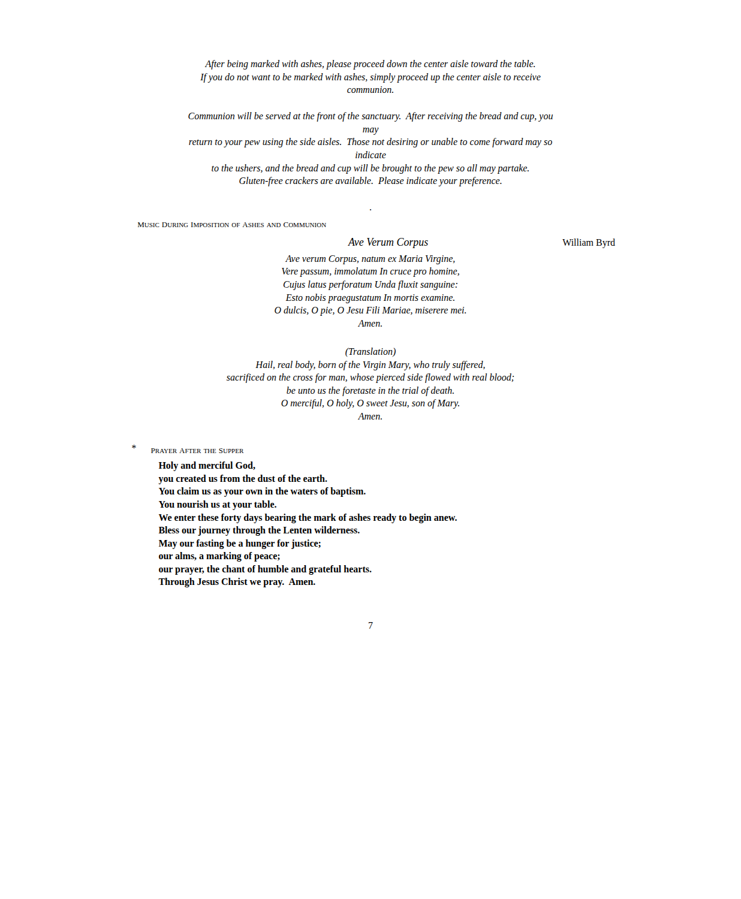After being marked with ashes, please proceed down the center aisle toward the table.
If you do not want to be marked with ashes, simply proceed up the center aisle to receive communion.
Communion will be served at the front of the sanctuary. After receiving the bread and cup, you may
return to your pew using the side aisles. Those not desiring or unable to come forward may so indicate
to the ushers, and the bread and cup will be brought to the pew so all may partake.
Gluten-free crackers are available. Please indicate your preference.
.
Music During Imposition of Ashes and Communion
Ave Verum Corpus William Byrd
Ave verum Corpus, natum ex Maria Virgine,
Vere passum, immolatum In cruce pro homine,
Cujus latus perforatum Unda fluxit sanguine:
Esto nobis praegustatum In mortis examine.
O dulcis, O pie, O Jesu Fili Mariae, miserere mei.
Amen.
(Translation)
Hail, real body, born of the Virgin Mary, who truly suffered,
sacrificed on the cross for man, whose pierced side flowed with real blood;
be unto us the foretaste in the trial of death.
O merciful, O holy, O sweet Jesu, son of Mary.
Amen.
*Prayer After the Supper
Holy and merciful God,
you created us from the dust of the earth.
You claim us as your own in the waters of baptism.
You nourish us at your table.
We enter these forty days bearing the mark of ashes ready to begin anew.
Bless our journey through the Lenten wilderness.
May our fasting be a hunger for justice;
our alms, a marking of peace;
our prayer, the chant of humble and grateful hearts.
Through Jesus Christ we pray. Amen.
7